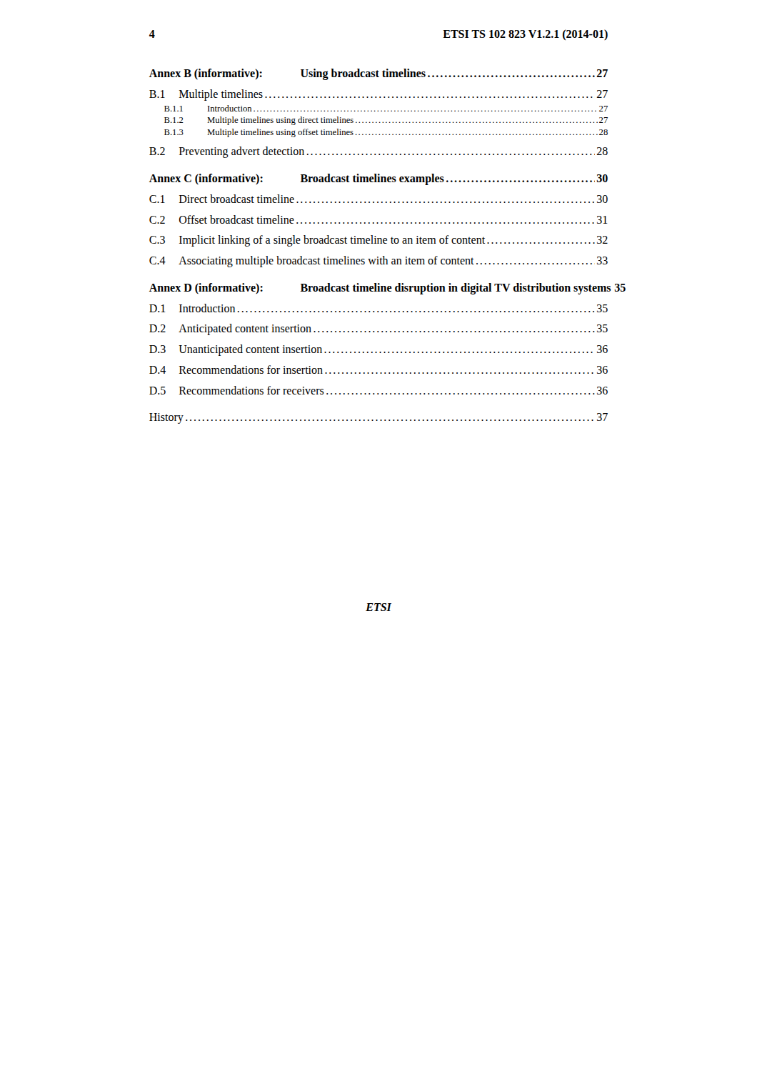4 ETSI TS 102 823 V1.2.1 (2014-01)
Annex B (informative): Using broadcast timelines ........................................................................... 27
B.1 Multiple timelines ................................................................................................................................. 27
B.1.1 Introduction ......................................................................................................................................................... 27
B.1.2 Multiple timelines using direct timelines ......................................................................................................... 27
B.1.3 Multiple timelines using offset timelines ......................................................................................................... 28
B.2 Preventing advert detection ................................................................................................................. 28
Annex C (informative): Broadcast timelines examples ..................................................................... 30
C.1 Direct broadcast timeline ..................................................................................................................... 30
C.2 Offset broadcast timeline ..................................................................................................................... 31
C.3 Implicit linking of a single broadcast timeline to an item of content .................................................... 32
C.4 Associating multiple broadcast timelines with an item of content ........................................................ 33
Annex D (informative): Broadcast timeline disruption in digital TV distribution systems ............. 35
D.1 Introduction ......................................................................................................................................... 35
D.2 Anticipated content insertion ............................................................................................................... 35
D.3 Unanticipated content insertion ............................................................................................................ 36
D.4 Recommendations for insertion ............................................................................................................ 36
D.5 Recommendations for receivers ........................................................................................................... 36
History ................................................................................................................................................. 37
ETSI